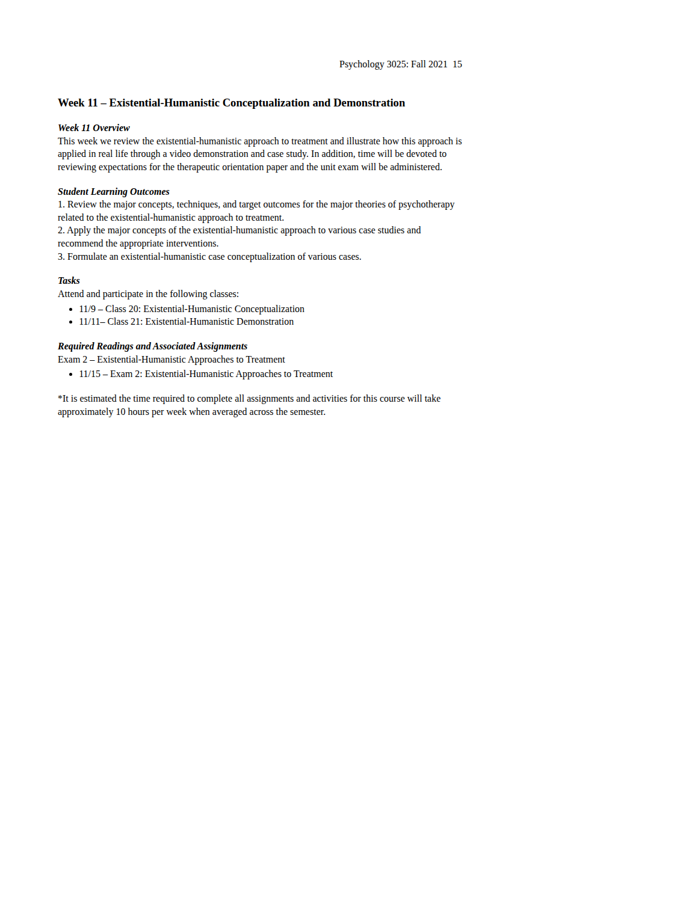Psychology 3025: Fall 2021 15
Week 11 – Existential-Humanistic Conceptualization and Demonstration
Week 11 Overview
This week we review the existential-humanistic approach to treatment and illustrate how this approach is applied in real life through a video demonstration and case study. In addition, time will be devoted to reviewing expectations for the therapeutic orientation paper and the unit exam will be administered.
Student Learning Outcomes
1. Review the major concepts, techniques, and target outcomes for the major theories of psychotherapy related to the existential-humanistic approach to treatment.
2. Apply the major concepts of the existential-humanistic approach to various case studies and recommend the appropriate interventions.
3. Formulate an existential-humanistic case conceptualization of various cases.
Tasks
Attend and participate in the following classes:
11/9 – Class 20: Existential-Humanistic Conceptualization
11/11– Class 21: Existential-Humanistic Demonstration
Required Readings and Associated Assignments
Exam 2 – Existential-Humanistic Approaches to Treatment
11/15 – Exam 2: Existential-Humanistic Approaches to Treatment
*It is estimated the time required to complete all assignments and activities for this course will take approximately 10 hours per week when averaged across the semester.